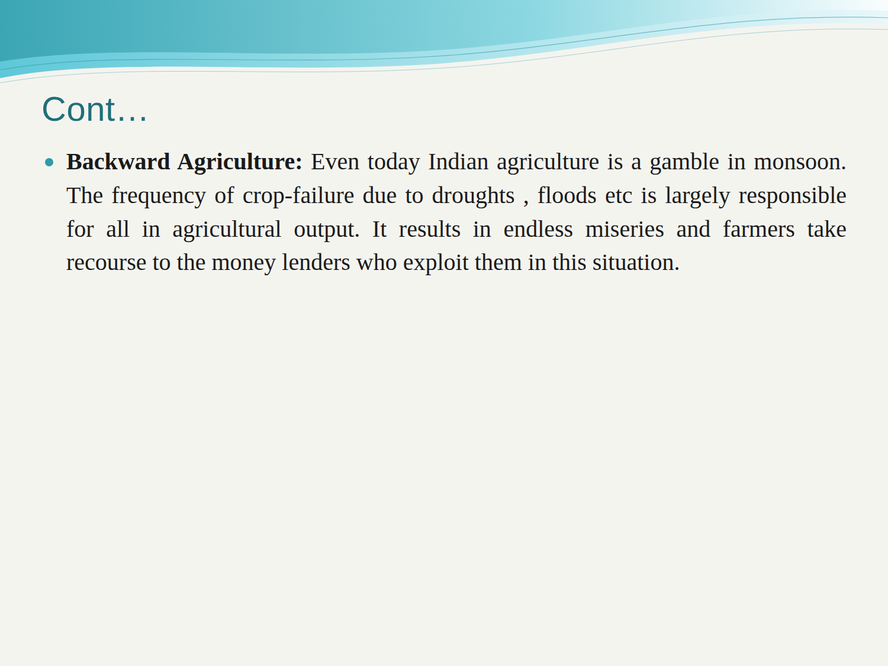Cont…
Backward Agriculture: Even today Indian agriculture is a gamble in monsoon. The frequency of crop-failure due to droughts , floods etc is largely responsible for all in agricultural output. It results in endless miseries and farmers take recourse to the money lenders who exploit them in this situation.